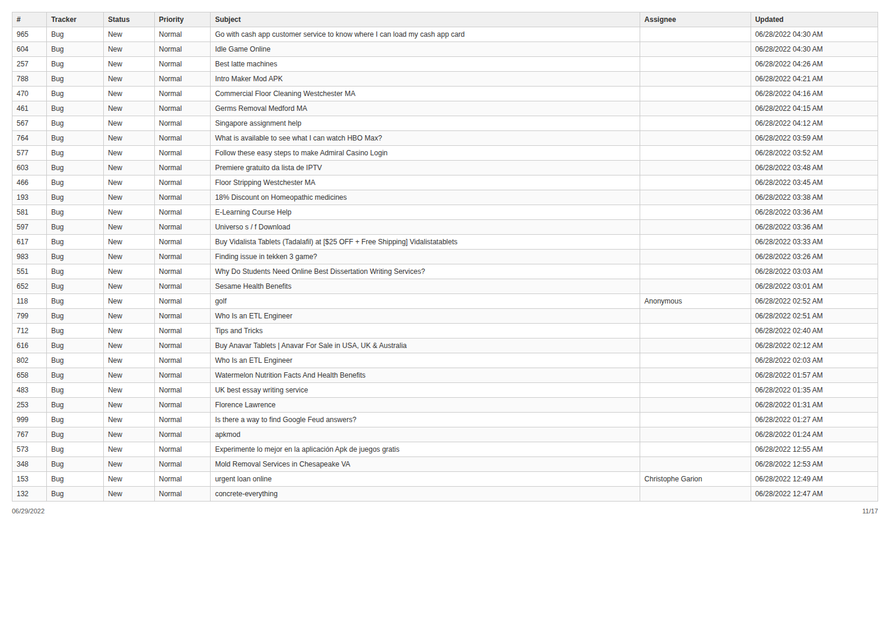Issue list
| # | Tracker | Status | Priority | Subject | Assignee | Updated |
| --- | --- | --- | --- | --- | --- | --- |
| 965 | Bug | New | Normal | Go with cash app customer service to know where I can load my cash app card | | 06/28/2022 04:30 AM |
| 604 | Bug | New | Normal | Idle Game Online | | 06/28/2022 04:30 AM |
| 257 | Bug | New | Normal | Best latte machines | | 06/28/2022 04:26 AM |
| 788 | Bug | New | Normal | Intro Maker Mod APK | | 06/28/2022 04:21 AM |
| 470 | Bug | New | Normal | Commercial Floor Cleaning Westchester MA | | 06/28/2022 04:16 AM |
| 461 | Bug | New | Normal | Germs Removal Medford MA | | 06/28/2022 04:15 AM |
| 567 | Bug | New | Normal | Singapore assignment help | | 06/28/2022 04:12 AM |
| 764 | Bug | New | Normal | What is available to see what I can watch HBO Max? | | 06/28/2022 03:59 AM |
| 577 | Bug | New | Normal | Follow these easy steps to make Admiral Casino Login | | 06/28/2022 03:52 AM |
| 603 | Bug | New | Normal | Premiere gratuito da lista de IPTV | | 06/28/2022 03:48 AM |
| 466 | Bug | New | Normal | Floor Stripping Westchester MA | | 06/28/2022 03:45 AM |
| 193 | Bug | New | Normal | 18% Discount on Homeopathic medicines | | 06/28/2022 03:38 AM |
| 581 | Bug | New | Normal | E-Learning Course Help | | 06/28/2022 03:36 AM |
| 597 | Bug | New | Normal | Universo s / f Download | | 06/28/2022 03:36 AM |
| 617 | Bug | New | Normal | Buy Vidalista Tablets (Tadalafil) at [$25 OFF + Free Shipping] Vidalistatablets | | 06/28/2022 03:33 AM |
| 983 | Bug | New | Normal | Finding issue in tekken 3 game? | | 06/28/2022 03:26 AM |
| 551 | Bug | New | Normal | Why Do Students Need Online Best Dissertation Writing Services? | | 06/28/2022 03:03 AM |
| 652 | Bug | New | Normal | Sesame Health Benefits | | 06/28/2022 03:01 AM |
| 118 | Bug | New | Normal | golf | Anonymous | 06/28/2022 02:52 AM |
| 799 | Bug | New | Normal | Who Is an ETL Engineer | | 06/28/2022 02:51 AM |
| 712 | Bug | New | Normal | Tips and Tricks | | 06/28/2022 02:40 AM |
| 616 | Bug | New | Normal | Buy Anavar Tablets / Anavar For Sale in USA, UK & Australia | | 06/28/2022 02:12 AM |
| 802 | Bug | New | Normal | Who Is an ETL Engineer | | 06/28/2022 02:03 AM |
| 658 | Bug | New | Normal | Watermelon Nutrition Facts And Health Benefits | | 06/28/2022 01:57 AM |
| 483 | Bug | New | Normal | UK best essay writing service | | 06/28/2022 01:35 AM |
| 253 | Bug | New | Normal | Florence Lawrence | | 06/28/2022 01:31 AM |
| 999 | Bug | New | Normal | Is there a way to find Google Feud answers? | | 06/28/2022 01:27 AM |
| 767 | Bug | New | Normal | apkmod | | 06/28/2022 01:24 AM |
| 573 | Bug | New | Normal | Experimente lo mejor en la aplicación Apk de juegos gratis | | 06/28/2022 12:55 AM |
| 348 | Bug | New | Normal | Mold Removal Services in Chesapeake VA | | 06/28/2022 12:53 AM |
| 153 | Bug | New | Normal | urgent loan online | Christophe Garion | 06/28/2022 12:49 AM |
| 132 | Bug | New | Normal | concrete-everything | | 06/28/2022 12:47 AM |
06/29/2022 11/17